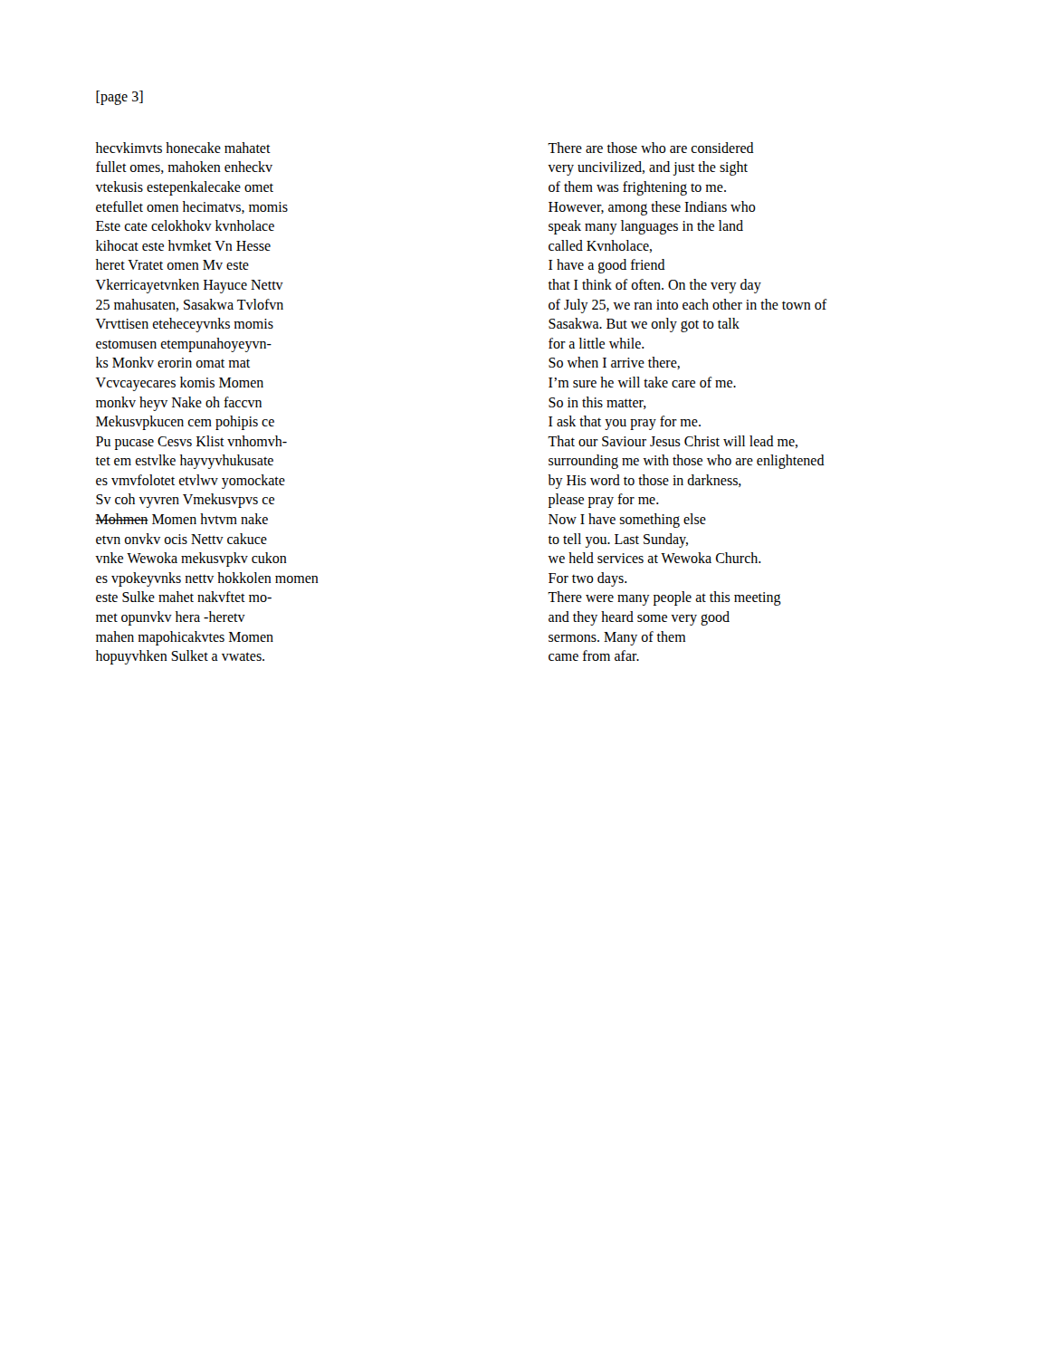[page 3]
hecvkimvts honecake mahatet fullet omes, mahoken enheckv vtekusis estepenkalecake omet etefullet omen hecimatvs, momis Este cate celokhokv kvnholace kihocat este hvmket Vn Hesse heret Vratet omen Mv este Vkerricayetvnken Hayuce Nettv 25 mahusaten, Sasakwa Tvlofvn Vrvttisen eteheceyvnks momis estomusen etempunahoyeyvn- ks Monkv erorin omat mat Vcvcayecares komis Momen monkv heyv Nake oh faccvn Mekusvpkucen cem pohipis ce Pu pucase Cesvs Klist vnhomvh- tet em estvlke hayvyvhukusate es vmvfolotet etvlwv yomockate Sv coh vyvren Vmekusvpvs ce Mohmen Momen hvtvm nake etvn onvkv ocis Nettv cakuce vnke Wewoka mekusvpkv cukon es vpokeyvnks nettv hokkolen momen este Sulke mahet nakvftet mo- met opunvkv hera -heretv mahen mapohicakvtes Momen hopuyvhken Sulket a vwates.
There are those who are considered very uncivilized, and just the sight of them was frightening to me. However, among these Indians who speak many languages in the land called Kvnholace, I have a good friend that I think of often. On the very day of July 25, we ran into each other in the town of Sasakwa. But we only got to talk for a little while. So when I arrive there, I’m sure he will take care of me. So in this matter, I ask that you pray for me. That our Saviour Jesus Christ will lead me, surrounding me with those who are enlightened by His word to those in darkness, please pray for me. Now I have something else to tell you. Last Sunday, we held services at Wewoka Church. For two days. There were many people at this meeting and they heard some very good sermons. Many of them came from afar.